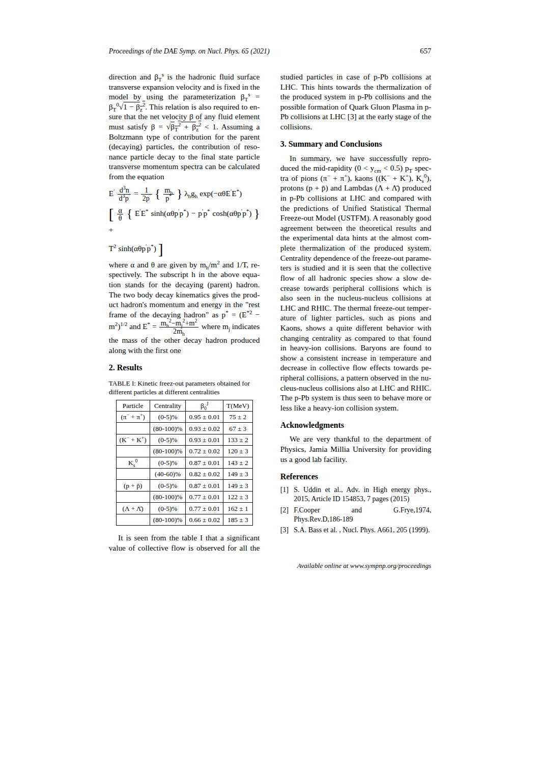Proceedings of the DAE Symp. on Nucl. Phys. 65 (2021) 657
direction and βTs is the hadronic fluid surface transverse expansion velocity and is fixed in the model by using the parameterization βTs = βT0√1 − βz2. This relation is also required to ensure that the net velocity β of any fluid element must satisfy β = √βT2 + βz2 < 1. Assuming a Boltzmann type of contribution for the parent (decaying) particles, the contribution of resonance particle decay to the final state particle transverse momentum spectra can be calculated from the equation
E′ d3n d3p′ = 12p′ { mh p* } λhgh exp(−αθE′E*)
[ αθ { E′E* sinh(αθp′p*) − p′p* cosh(αθp′p*) } +
T2 sinh(αθp′p*) ]
where α and θ are given by mh/m2 and 1/T, respectively. The subscript h in the above equation stands for the decaying (parent) hadron. The two body decay kinematics gives the product hadron's momentum and energy in the "rest frame of the decaying hadron" as p* = (E*2 − m2)1/2 and E* = mh2−mj2+m22mh where mj indicates the mass of the other decay hadron produced along with the first one
2. Results
TABLE I: Kinetic freez-out parameters obtained for different particles at different centralities
| Particle | Centrality | β 0 J | T(MeV) |
| --- | --- | --- | --- |
| (π − + π + ) | (0-5)% | 0.95 ± 0.01 | 75 ± 2 |
| | (80-100)% | 0.93 ± 0.02 | 67 ± 3 |
| (K − + K + ) | (0-5)% | 0.93 ± 0.01 | 133 ± 2 |
| | (80-100)% | 0.72 ± 0.02 | 120 ± 3 |
| K s 0 | (0-5)% | 0.87 ± 0.01 | 143 ± 2 |
| | (40-60)% | 0.82 ± 0.02 | 149 ± 3 |
| (p + p̄) | (0-5)% | 0.87 ± 0.01 | 149 ± 3 |
| | (80-100)% | 0.77 ± 0.01 | 122 ± 3 |
| (Λ + Λ̄) | (0-5)% | 0.77 ± 0.01 | 162 ± 1 |
| | (80-100)% | 0.66 ± 0.02 | 185 ± 3 |
It is seen from the table I that a significant value of collective flow is observed for all the studied particles in case of p-Pb collisions at LHC. This hints towards the thermalization of the produced system in p-Pb collisions and the possible formation of Quark Gluon Plasma in p-Pb collisions at LHC [3] at the early stage of the collisions.
3. Summary and Conclusions
In summary, we have successfully reproduced the mid-rapidity (0 < ycm < 0.5) pT spectra of pions (π− + π+), kaons ((K− + K+), Ks0), protons (p + p̄) and Lambdas (Λ + Λ̄) produced in p-Pb collisions at LHC and compared with the predictions of Unified Statistical Thermal Freeze-out Model (USTFM). A reasonably good agreement between the theoretical results and the experimental data hints at the almost complete thermalization of the produced system. Centrality dependence of the freeze-out parameters is studied and it is seen that the collective flow of all hadronic species show a slow decrease towards peripheral collisions which is also seen in the nucleus-nucleus collisions at LHC and RHIC. The thermal freeze-out temperature of lighter particles, such as pions and Kaons, shows a quite different behavior with changing centrality as compared to that found in heavy-ion collisions. Baryons are found to show a consistent increase in temperature and decrease in collective flow effects towards peripheral collisions, a pattern observed in the nucleus-nucleus collisions also at LHC and RHIC. The p-Pb system is thus seen to behave more or less like a heavy-ion collision system.
Acknowledgments
We are very thankful to the department of Physics, Jamia Millia University for providing us a good lab facility.
References
[1] S. Uddin et al., Adv. in High energy phys., 2015, Article ID 154853, 7 pages (2015)
[2] F.Cooper and G.Frye,1974, Phys.Rev.D,186-189
[3] S.A. Bass et al. , Nucl. Phys. A661, 205 (1999).
Available online at www.sympnp.org/proceedings